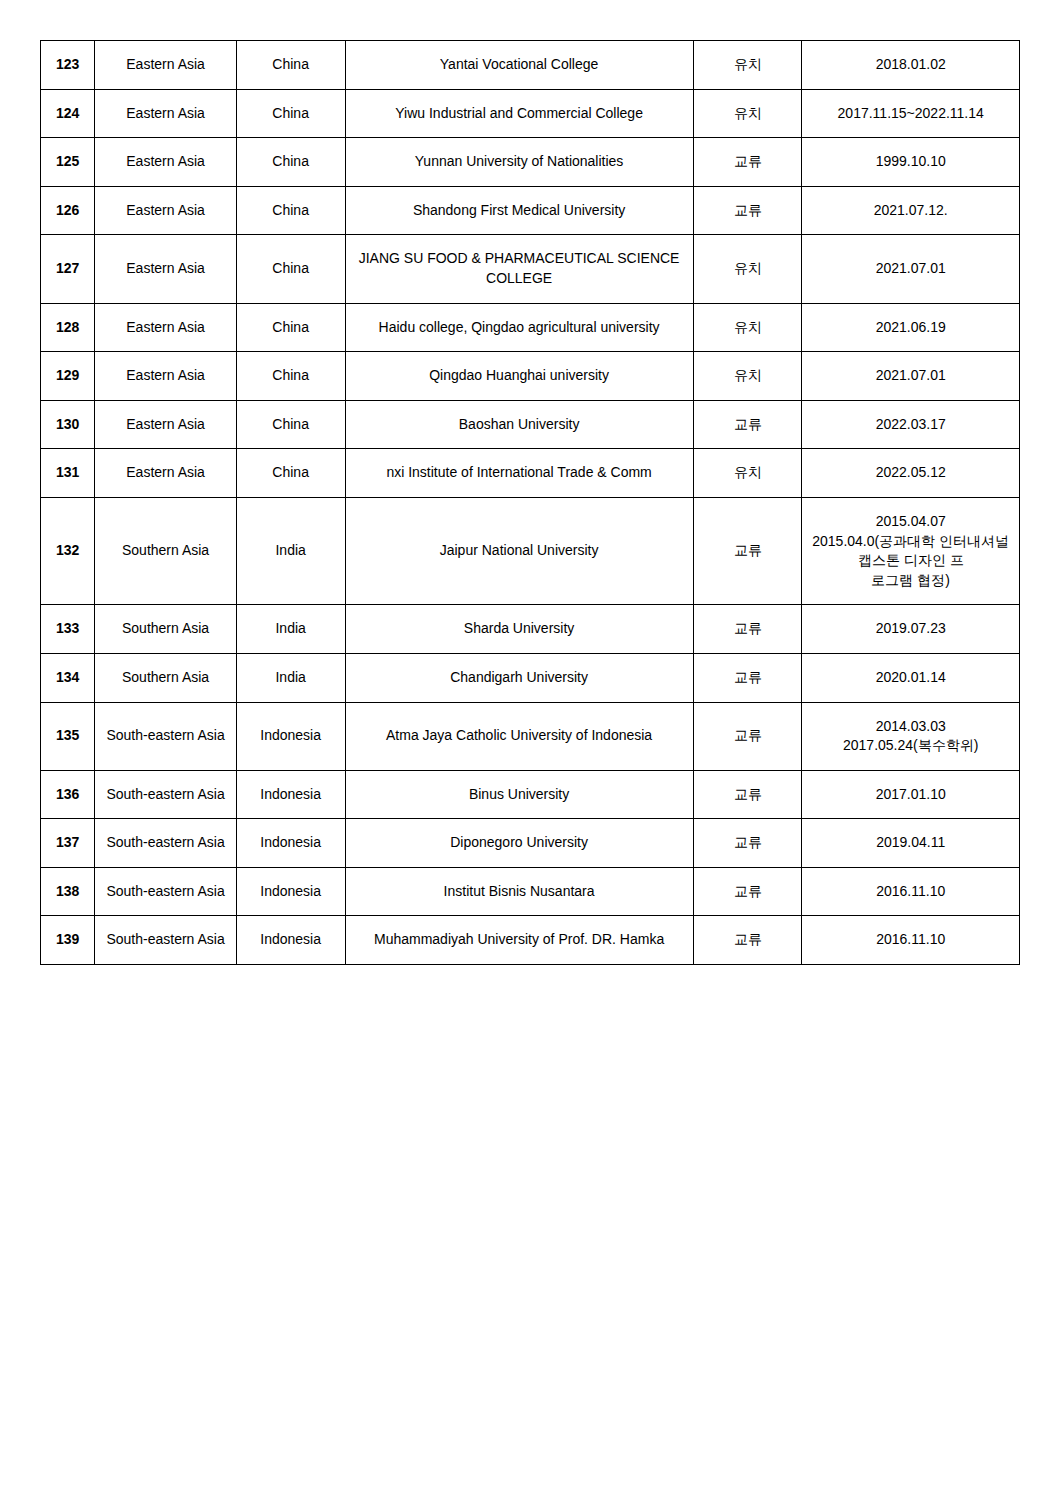| 123 | Eastern Asia | China | Yantai Vocational College | 유치 | 2018.01.02 |
| 124 | Eastern Asia | China | Yiwu Industrial and Commercial College | 유치 | 2017.11.15~2022.11.14 |
| 125 | Eastern Asia | China | Yunnan University of Nationalities | 교류 | 1999.10.10 |
| 126 | Eastern Asia | China | Shandong First Medical University | 교류 | 2021.07.12. |
| 127 | Eastern Asia | China | JIANG SU FOOD & PHARMACEUTICAL SCIENCE COLLEGE | 유치 | 2021.07.01 |
| 128 | Eastern Asia | China | Haidu college, Qingdao agricultural university | 유치 | 2021.06.19 |
| 129 | Eastern Asia | China | Qingdao Huanghai university | 유치 | 2021.07.01 |
| 130 | Eastern Asia | China | Baoshan University | 교류 | 2022.03.17 |
| 131 | Eastern Asia | China | nxi Institute of International Trade & Comm | 유치 | 2022.05.12 |
| 132 | Southern Asia | India | Jaipur National University | 교류 | 2015.04.07 2015.04.0(공과대학 인터내셔널 캡스톤 디자인 프 로그램 협정) |
| 133 | Southern Asia | India | Sharda University | 교류 | 2019.07.23 |
| 134 | Southern Asia | India | Chandigarh University | 교류 | 2020.01.14 |
| 135 | South-eastern Asia | Indonesia | Atma Jaya Catholic University of Indonesia | 교류 | 2014.03.03 2017.05.24(복수학위) |
| 136 | South-eastern Asia | Indonesia | Binus University | 교류 | 2017.01.10 |
| 137 | South-eastern Asia | Indonesia | Diponegoro University | 교류 | 2019.04.11 |
| 138 | South-eastern Asia | Indonesia | Institut Bisnis Nusantara | 교류 | 2016.11.10 |
| 139 | South-eastern Asia | Indonesia | Muhammadiyah University of Prof. DR. Hamka | 교류 | 2016.11.10 |